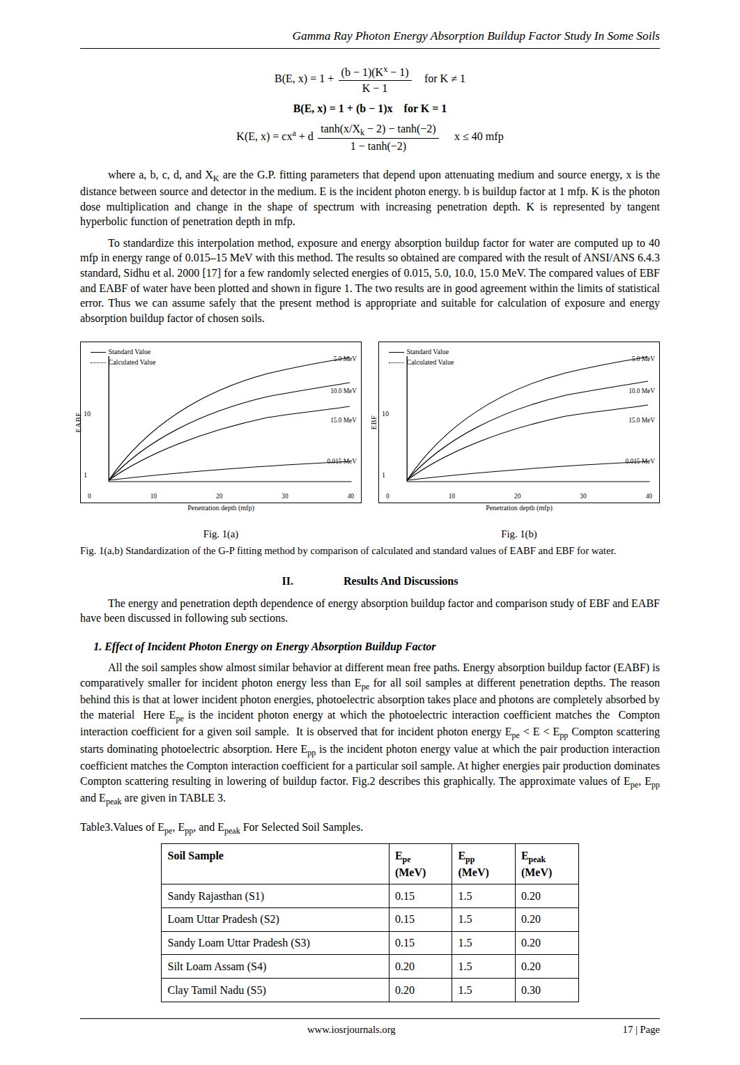Gamma Ray Photon Energy Absorption Buildup Factor Study In Some Soils
B(E, x) = 1 + (b − 1)(Kx − 1) K − 1 for K ≠ 1
B(E, x) = 1 + (b − 1)x for K = 1
K(E, x) = cxa + d tanh(x/Xk − 2) − tanh(−2) 1 − tanh(−2) x ≤ 40 mfp
where a, b, c, d, and XK are the G.P. fitting parameters that depend upon attenuating medium and source energy, x is the distance between source and detector in the medium. E is the incident photon energy. b is buildup factor at 1 mfp. K is the photon dose multiplication and change in the shape of spectrum with increasing penetration depth. K is represented by tangent hyperbolic function of penetration depth in mfp.
To standardize this interpolation method, exposure and energy absorption buildup factor for water are computed up to 40 mfp in energy range of 0.015–15 MeV with this method. The results so obtained are compared with the result of ANSI/ANS 6.4.3 standard, Sidhu et al. 2000 [17] for a few randomly selected energies of 0.015, 5.0, 10.0, 15.0 MeV. The compared values of EBF and EABF of water have been plotted and shown in figure 1. The two results are in good agreement within the limits of statistical error. Thus we can assume safely that the present method is appropriate and suitable for calculation of exposure and energy absorption buildup factor of chosen soils.
EABF
Standard Value
Calculated Value
10 1 5.0 MeV 10.0 MeV 15.0 MeV 0.015 MeV
010203040
Penetration depth (mfp)
EBF
Standard Value
Calculated Value
10 1 5.0 MeV 10.0 MeV 15.0 MeV 0.015 MeV
010203040
Penetration depth (mfp)
Fig. 1(a)
Fig. 1(b)
Fig. 1(a,b) Standardization of the G-P fitting method by comparison of calculated and standard values of EABF and EBF for water.
II. Results And Discussions
The energy and penetration depth dependence of energy absorption buildup factor and comparison study of EBF and EABF have been discussed in following sub sections.
1. Effect of Incident Photon Energy on Energy Absorption Buildup Factor
All the soil samples show almost similar behavior at different mean free paths. Energy absorption buildup factor (EABF) is comparatively smaller for incident photon energy less than Epe for all soil samples at different penetration depths. The reason behind this is that at lower incident photon energies, photoelectric absorption takes place and photons are completely absorbed by the material Here Epe is the incident photon energy at which the photoelectric interaction coefficient matches the Compton interaction coefficient for a given soil sample. It is observed that for incident photon energy Epe < E < Epp Compton scattering starts dominating photoelectric absorption. Here Epp is the incident photon energy value at which the pair production interaction coefficient matches the Compton interaction coefficient for a particular soil sample. At higher energies pair production dominates Compton scattering resulting in lowering of buildup factor. Fig.2 describes this graphically. The approximate values of Epe, Epp and Epeak are given in TABLE 3.
Table3.Values of Epe, Epp, and Epeak For Selected Soil Samples.
| Soil Sample | E pe (MeV) | E pp (MeV) | E peak (MeV) |
| --- | --- | --- | --- |
| Sandy Rajasthan (S1) | 0.15 | 1.5 | 0.20 |
| Loam Uttar Pradesh (S2) | 0.15 | 1.5 | 0.20 |
| Sandy Loam Uttar Pradesh (S3) | 0.15 | 1.5 | 0.20 |
| Silt Loam Assam (S4) | 0.20 | 1.5 | 0.20 |
| Clay Tamil Nadu (S5) | 0.20 | 1.5 | 0.30 |
www.iosrjournals.org 17 | Page